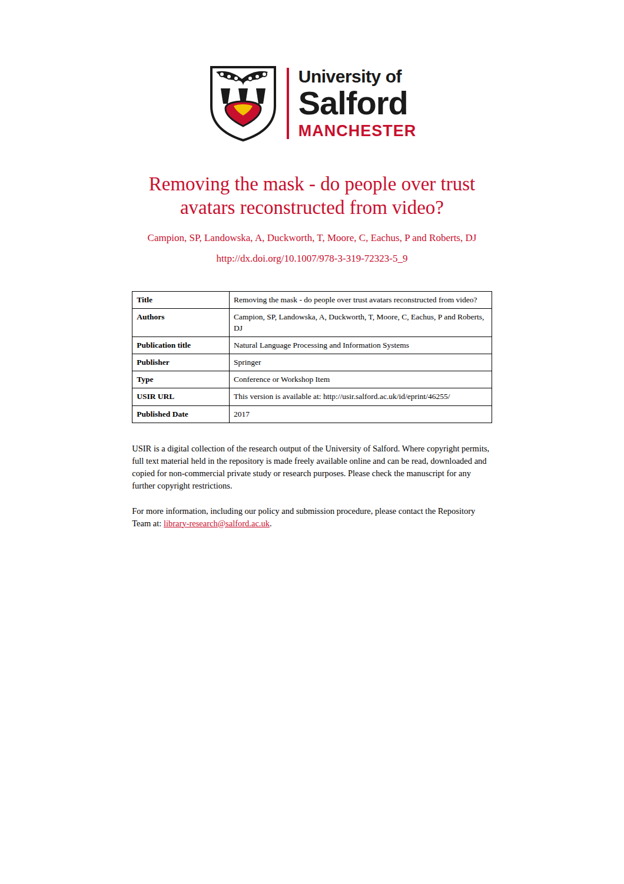University of Salford MANCHESTER
Removing the mask - do people over trust avatars reconstructed from video?
Campion, SP, Landowska, A, Duckworth, T, Moore, C, Eachus, P and Roberts, DJ
http://dx.doi.org/10.1007/978-3-319-72323-5_9
| Title | Removing the mask - do people over trust avatars reconstructed from video? |
| Authors | Campion, SP, Landowska, A, Duckworth, T, Moore, C, Eachus, P and Roberts, DJ |
| Publication title | Natural Language Processing and Information Systems |
| Publisher | Springer |
| Type | Conference or Workshop Item |
| USIR URL | This version is available at: http://usir.salford.ac.uk/id/eprint/46255/ |
| Published Date | 2017 |
USIR is a digital collection of the research output of the University of Salford. Where copyright permits, full text material held in the repository is made freely available online and can be read, downloaded and copied for non-commercial private study or research purposes. Please check the manuscript for any further copyright restrictions.
For more information, including our policy and submission procedure, please contact the Repository Team at: library-research@salford.ac.uk.